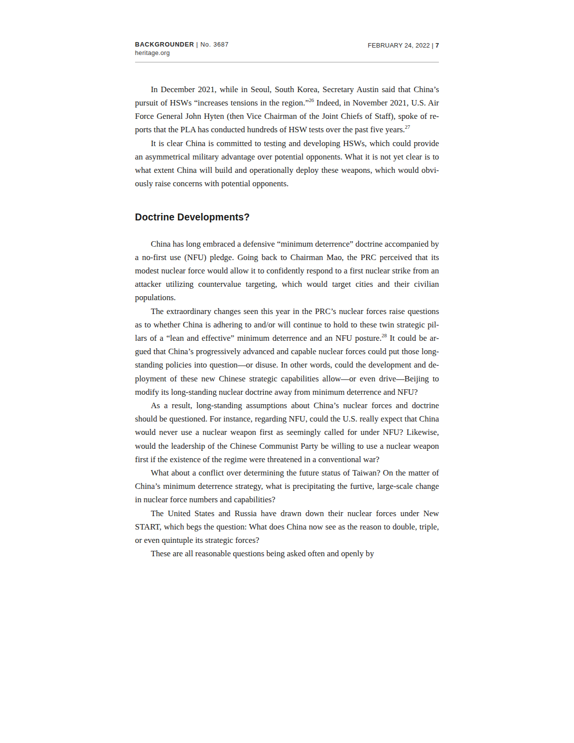BACKGROUNDER | No. 3687
heritage.org
FEBRUARY 24, 2022 | 7
In December 2021, while in Seoul, South Korea, Secretary Austin said that China’s pursuit of HSWs “increases tensions in the region.”26 Indeed, in November 2021, U.S. Air Force General John Hyten (then Vice Chairman of the Joint Chiefs of Staff), spoke of reports that the PLA has conducted hundreds of HSW tests over the past five years.27
It is clear China is committed to testing and developing HSWs, which could provide an asymmetrical military advantage over potential opponents. What it is not yet clear is to what extent China will build and operationally deploy these weapons, which would obviously raise concerns with potential opponents.
Doctrine Developments?
China has long embraced a defensive “minimum deterrence” doctrine accompanied by a no-first use (NFU) pledge. Going back to Chairman Mao, the PRC perceived that its modest nuclear force would allow it to confidently respond to a first nuclear strike from an attacker utilizing countervalue targeting, which would target cities and their civilian populations.
The extraordinary changes seen this year in the PRC’s nuclear forces raise questions as to whether China is adhering to and/or will continue to hold to these twin strategic pillars of a “lean and effective” minimum deterrence and an NFU posture.28 It could be argued that China’s progressively advanced and capable nuclear forces could put those long-standing policies into question—or disuse. In other words, could the development and deployment of these new Chinese strategic capabilities allow—or even drive—Beijing to modify its long-standing nuclear doctrine away from minimum deterrence and NFU?
As a result, long-standing assumptions about China’s nuclear forces and doctrine should be questioned. For instance, regarding NFU, could the U.S. really expect that China would never use a nuclear weapon first as seemingly called for under NFU? Likewise, would the leadership of the Chinese Communist Party be willing to use a nuclear weapon first if the existence of the regime were threatened in a conventional war?
What about a conflict over determining the future status of Taiwan? On the matter of China’s minimum deterrence strategy, what is precipitating the furtive, large-scale change in nuclear force numbers and capabilities?
The United States and Russia have drawn down their nuclear forces under New START, which begs the question: What does China now see as the reason to double, triple, or even quintuple its strategic forces?
These are all reasonable questions being asked often and openly by